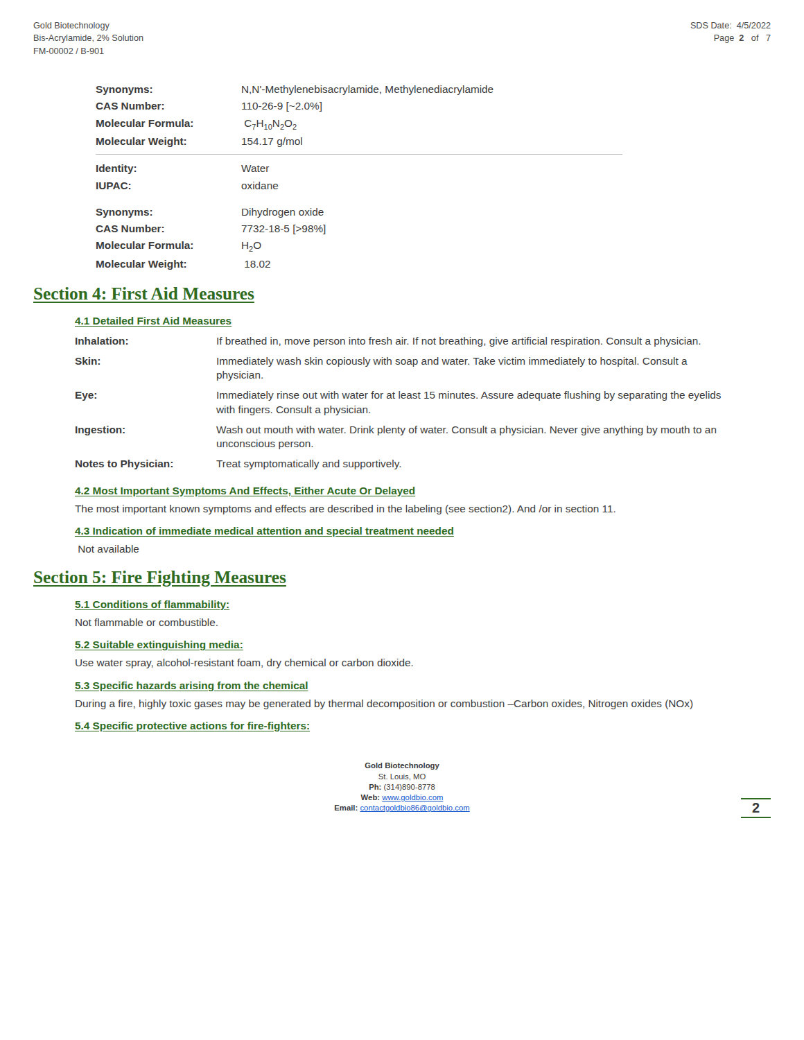Gold Biotechnology
Bis-Acrylamide, 2% Solution
FM-00002 / B-901
SDS Date: 4/5/2022
Page 2 of 7
| Synonyms: | N,N'-Methylenebisacrylamide, Methylenediacrylamide |
| CAS Number: | 110-26-9 [~2.0%] |
| Molecular Formula: | C 7 H 10 N 2 O 2 |
| Molecular Weight: | 154.17 g/mol |
| Identity: | Water |
| IUPAC: | oxidane |
| Synonyms: | Dihydrogen oxide |
| CAS Number: | 7732-18-5 [>98%] |
| Molecular Formula: | H 2 O |
| Molecular Weight: | 18.02 |
Section 4: First Aid Measures
4.1 Detailed First Aid Measures
| Inhalation: | If breathed in, move person into fresh air. If not breathing, give artificial respiration. Consult a physician. |
| Skin: | Immediately wash skin copiously with soap and water. Take victim immediately to hospital. Consult a physician. |
| Eye: | Immediately rinse out with water for at least 15 minutes. Assure adequate flushing by separating the eyelids with fingers. Consult a physician. |
| Ingestion: | Wash out mouth with water. Drink plenty of water. Consult a physician. Never give anything by mouth to an unconscious person. |
| Notes to Physician: | Treat symptomatically and supportively. |
4.2 Most Important Symptoms And Effects, Either Acute Or Delayed
The most important known symptoms and effects are described in the labeling (see section2). And /or in section 11.
4.3 Indication of immediate medical attention and special treatment needed
Not available
Section 5: Fire Fighting Measures
5.1 Conditions of flammability:
Not flammable or combustible.
5.2 Suitable extinguishing media:
Use water spray, alcohol-resistant foam, dry chemical or carbon dioxide.
5.3 Specific hazards arising from the chemical
During a fire, highly toxic gases may be generated by thermal decomposition or combustion –Carbon oxides, Nitrogen oxides (NOx)
5.4 Specific protective actions for fire-fighters:
Gold Biotechnology
St. Louis, MO
Ph: (314)890-8778
Web: www.goldbio.com
Email: contactgoldbio86@goldbio.com
2